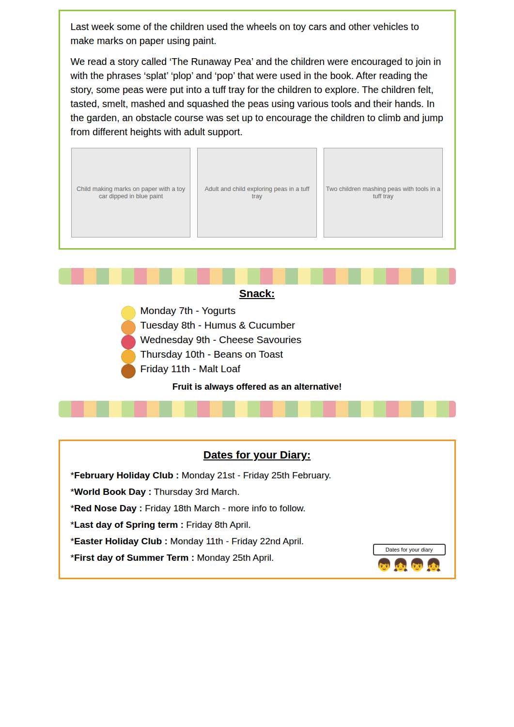Last week some of the children used the wheels on toy cars and other vehicles to make marks on paper using paint.
We read a story called ‘The Runaway Pea’ and the children were encouraged to join in with the phrases ‘splat’ ‘plop’ and ‘pop’ that were used in the book. After reading the story, some peas were put into a tuff tray for the children to explore. The children felt, tasted, smelt, mashed and squashed the peas using various tools and their hands. In the garden, an obstacle course was set up to encourage the children to climb and jump from different heights with adult support.
Child making marks on paper with a toy car dipped in blue paint
Adult and child exploring peas in a tuff tray
Two children mashing peas with tools in a tuff tray
Snack:
Monday 7th - Yogurts
Tuesday 8th - Humus & Cucumber
Wednesday 9th - Cheese Savouries
Thursday 10th - Beans on Toast
Friday 11th - Malt Loaf
Fruit is always offered as an alternative!
Dates for your Diary:
*February Holiday Club : Monday 21st - Friday 25th February.
*World Book Day : Thursday 3rd March.
*Red Nose Day : Friday 18th March - more info to follow.
*Last day of Spring term : Friday 8th April.
*Easter Holiday Club : Monday 11th - Friday 22nd April.
*First day of Summer Term : Monday 25th April.
Dates for your diary
👦👧👦👧